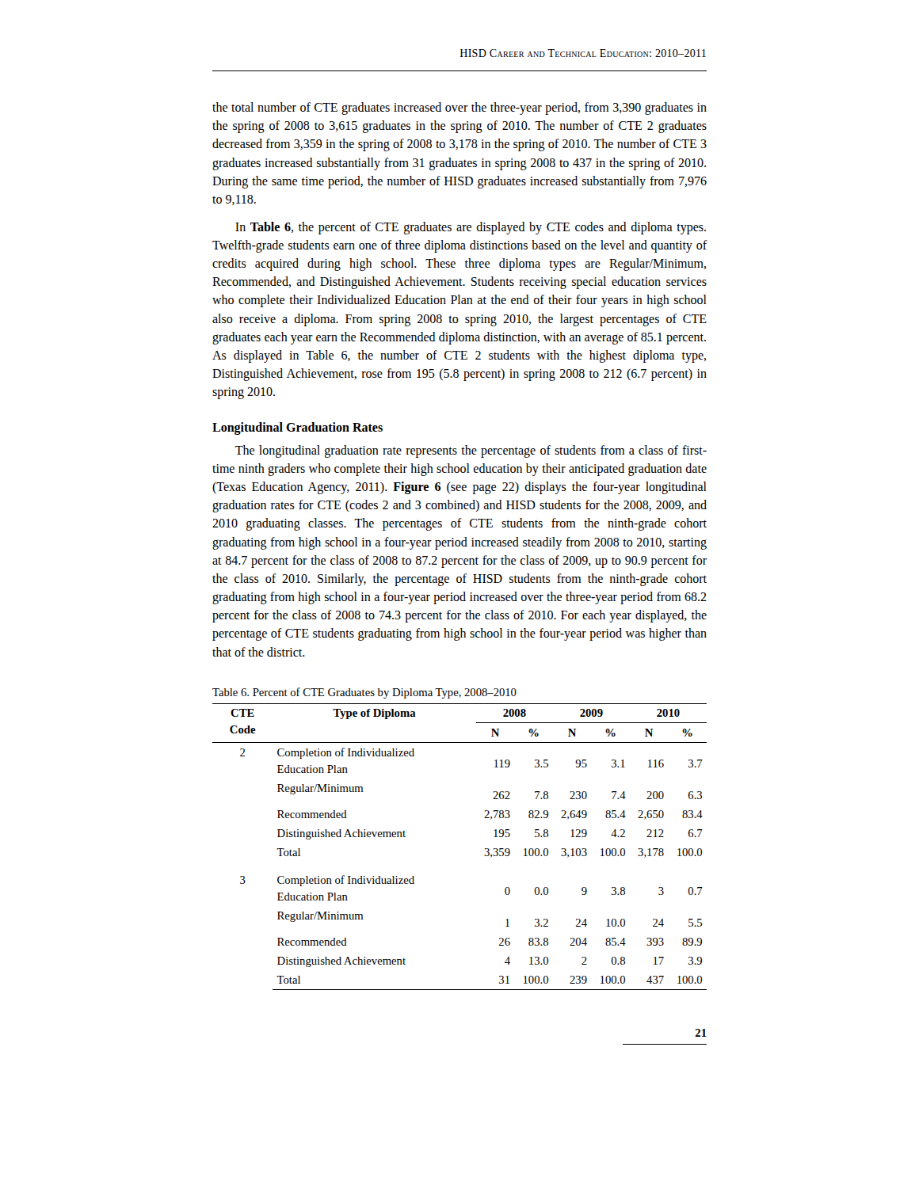HISD Career and Technical Education: 2010–2011
the total number of CTE graduates increased over the three-year period, from 3,390 graduates in the spring of 2008 to 3,615 graduates in the spring of 2010. The number of CTE 2 graduates decreased from 3,359 in the spring of 2008 to 3,178 in the spring of 2010. The number of CTE 3 graduates increased substantially from 31 graduates in spring 2008 to 437 in the spring of 2010. During the same time period, the number of HISD graduates increased substantially from 7,976 to 9,118.
In Table 6, the percent of CTE graduates are displayed by CTE codes and diploma types. Twelfth-grade students earn one of three diploma distinctions based on the level and quantity of credits acquired during high school. These three diploma types are Regular/Minimum, Recommended, and Distinguished Achievement. Students receiving special education services who complete their Individualized Education Plan at the end of their four years in high school also receive a diploma. From spring 2008 to spring 2010, the largest percentages of CTE graduates each year earn the Recommended diploma distinction, with an average of 85.1 percent. As displayed in Table 6, the number of CTE 2 students with the highest diploma type, Distinguished Achievement, rose from 195 (5.8 percent) in spring 2008 to 212 (6.7 percent) in spring 2010.
Longitudinal Graduation Rates
The longitudinal graduation rate represents the percentage of students from a class of first-time ninth graders who complete their high school education by their anticipated graduation date (Texas Education Agency, 2011). Figure 6 (see page 22) displays the four-year longitudinal graduation rates for CTE (codes 2 and 3 combined) and HISD students for the 2008, 2009, and 2010 graduating classes. The percentages of CTE students from the ninth-grade cohort graduating from high school in a four-year period increased steadily from 2008 to 2010, starting at 84.7 percent for the class of 2008 to 87.2 percent for the class of 2009, up to 90.9 percent for the class of 2010. Similarly, the percentage of HISD students from the ninth-grade cohort graduating from high school in a four-year period increased over the three-year period from 68.2 percent for the class of 2008 to 74.3 percent for the class of 2010. For each year displayed, the percentage of CTE students graduating from high school in the four-year period was higher than that of the district.
Table 6. Percent of CTE Graduates by Diploma Type, 2008–2010
| CTE Code | Type of Diploma | 2008 | 2009 | 2010 |
| --- | --- | --- | --- | --- |
| N | % | N | % | N | % |
| 2 | Completion of Individualized Education Plan | 119 | 3.5 | 95 | 3.1 | 116 | 3.7 |
| Regular/Minimum | 262 | 7.8 | 230 | 7.4 | 200 | 6.3 |
| Recommended | 2,783 | 82.9 | 2,649 | 85.4 | 2,650 | 83.4 |
| Distinguished Achievement | 195 | 5.8 | 129 | 4.2 | 212 | 6.7 |
| Total | 3,359 | 100.0 | 3,103 | 100.0 | 3,178 | 100.0 |
| 3 | Completion of Individualized Education Plan | 0 | 0.0 | 9 | 3.8 | 3 | 0.7 |
| Regular/Minimum | 1 | 3.2 | 24 | 10.0 | 24 | 5.5 |
| Recommended | 26 | 83.8 | 204 | 85.4 | 393 | 89.9 |
| Distinguished Achievement | 4 | 13.0 | 2 | 0.8 | 17 | 3.9 |
| Total | 31 | 100.0 | 239 | 100.0 | 437 | 100.0 |
21